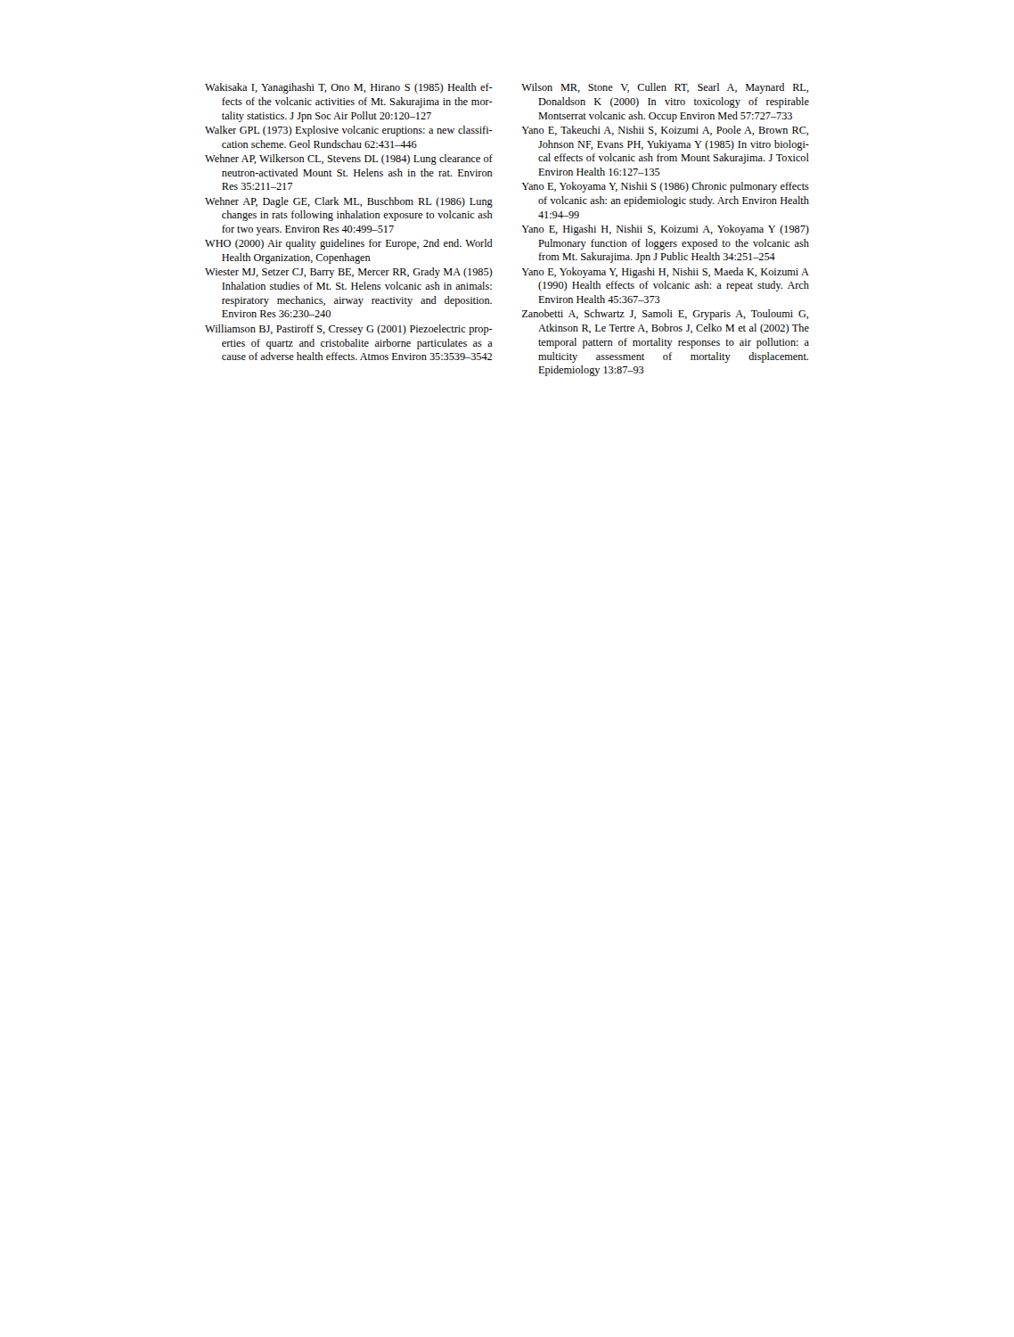Wakisaka I, Yanagihashi T, Ono M, Hirano S (1985) Health effects of the volcanic activities of Mt. Sakurajima in the mortality statistics. J Jpn Soc Air Pollut 20:120–127
Walker GPL (1973) Explosive volcanic eruptions: a new classification scheme. Geol Rundschau 62:431–446
Wehner AP, Wilkerson CL, Stevens DL (1984) Lung clearance of neutron-activated Mount St. Helens ash in the rat. Environ Res 35:211–217
Wehner AP, Dagle GE, Clark ML, Buschbom RL (1986) Lung changes in rats following inhalation exposure to volcanic ash for two years. Environ Res 40:499–517
WHO (2000) Air quality guidelines for Europe, 2nd end. World Health Organization, Copenhagen
Wiester MJ, Setzer CJ, Barry BE, Mercer RR, Grady MA (1985) Inhalation studies of Mt. St. Helens volcanic ash in animals: respiratory mechanics, airway reactivity and deposition. Environ Res 36:230–240
Williamson BJ, Pastiroff S, Cressey G (2001) Piezoelectric properties of quartz and cristobalite airborne particulates as a cause of adverse health effects. Atmos Environ 35:3539–3542
Wilson MR, Stone V, Cullen RT, Searl A, Maynard RL, Donaldson K (2000) In vitro toxicology of respirable Montserrat volcanic ash. Occup Environ Med 57:727–733
Yano E, Takeuchi A, Nishii S, Koizumi A, Poole A, Brown RC, Johnson NF, Evans PH, Yukiyama Y (1985) In vitro biological effects of volcanic ash from Mount Sakurajima. J Toxicol Environ Health 16:127–135
Yano E, Yokoyama Y, Nishii S (1986) Chronic pulmonary effects of volcanic ash: an epidemiologic study. Arch Environ Health 41:94–99
Yano E, Higashi H, Nishii S, Koizumi A, Yokoyama Y (1987) Pulmonary function of loggers exposed to the volcanic ash from Mt. Sakurajima. Jpn J Public Health 34:251–254
Yano E, Yokoyama Y, Higashi H, Nishii S, Maeda K, Koizumi A (1990) Health effects of volcanic ash: a repeat study. Arch Environ Health 45:367–373
Zanobetti A, Schwartz J, Samoli E, Gryparis A, Touloumi G, Atkinson R, Le Tertre A, Bobros J, Celko M et al (2002) The temporal pattern of mortality responses to air pollution: a multicity assessment of mortality displacement. Epidemiology 13:87–93